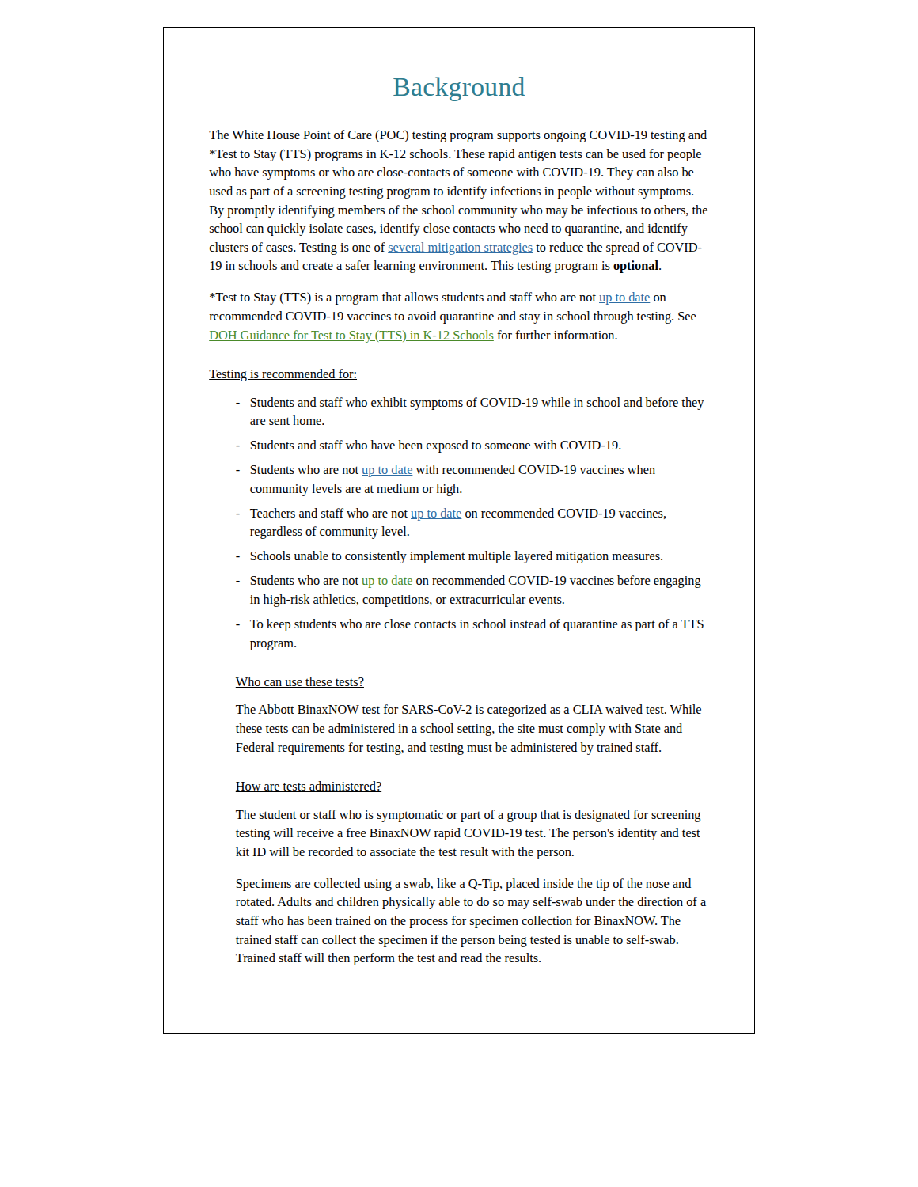Background
The White House Point of Care (POC) testing program supports ongoing COVID-19 testing and *Test to Stay (TTS) programs in K-12 schools. These rapid antigen tests can be used for people who have symptoms or who are close-contacts of someone with COVID-19. They can also be used as part of a screening testing program to identify infections in people without symptoms. By promptly identifying members of the school community who may be infectious to others, the school can quickly isolate cases, identify close contacts who need to quarantine, and identify clusters of cases. Testing is one of several mitigation strategies to reduce the spread of COVID-19 in schools and create a safer learning environment. This testing program is optional.
*Test to Stay (TTS) is a program that allows students and staff who are not up to date on recommended COVID-19 vaccines to avoid quarantine and stay in school through testing. See DOH Guidance for Test to Stay (TTS) in K-12 Schools for further information.
Testing is recommended for:
Students and staff who exhibit symptoms of COVID-19 while in school and before they are sent home.
Students and staff who have been exposed to someone with COVID-19.
Students who are not up to date with recommended COVID-19 vaccines when community levels are at medium or high.
Teachers and staff who are not up to date on recommended COVID-19 vaccines, regardless of community level.
Schools unable to consistently implement multiple layered mitigation measures.
Students who are not up to date on recommended COVID-19 vaccines before engaging in high-risk athletics, competitions, or extracurricular events.
To keep students who are close contacts in school instead of quarantine as part of a TTS program.
Who can use these tests?
The Abbott BinaxNOW test for SARS-CoV-2 is categorized as a CLIA waived test. While these tests can be administered in a school setting, the site must comply with State and Federal requirements for testing, and testing must be administered by trained staff.
How are tests administered?
The student or staff who is symptomatic or part of a group that is designated for screening testing will receive a free BinaxNOW rapid COVID-19 test. The person's identity and test kit ID will be recorded to associate the test result with the person.
Specimens are collected using a swab, like a Q-Tip, placed inside the tip of the nose and rotated. Adults and children physically able to do so may self-swab under the direction of a staff who has been trained on the process for specimen collection for BinaxNOW. The trained staff can collect the specimen if the person being tested is unable to self-swab. Trained staff will then perform the test and read the results.